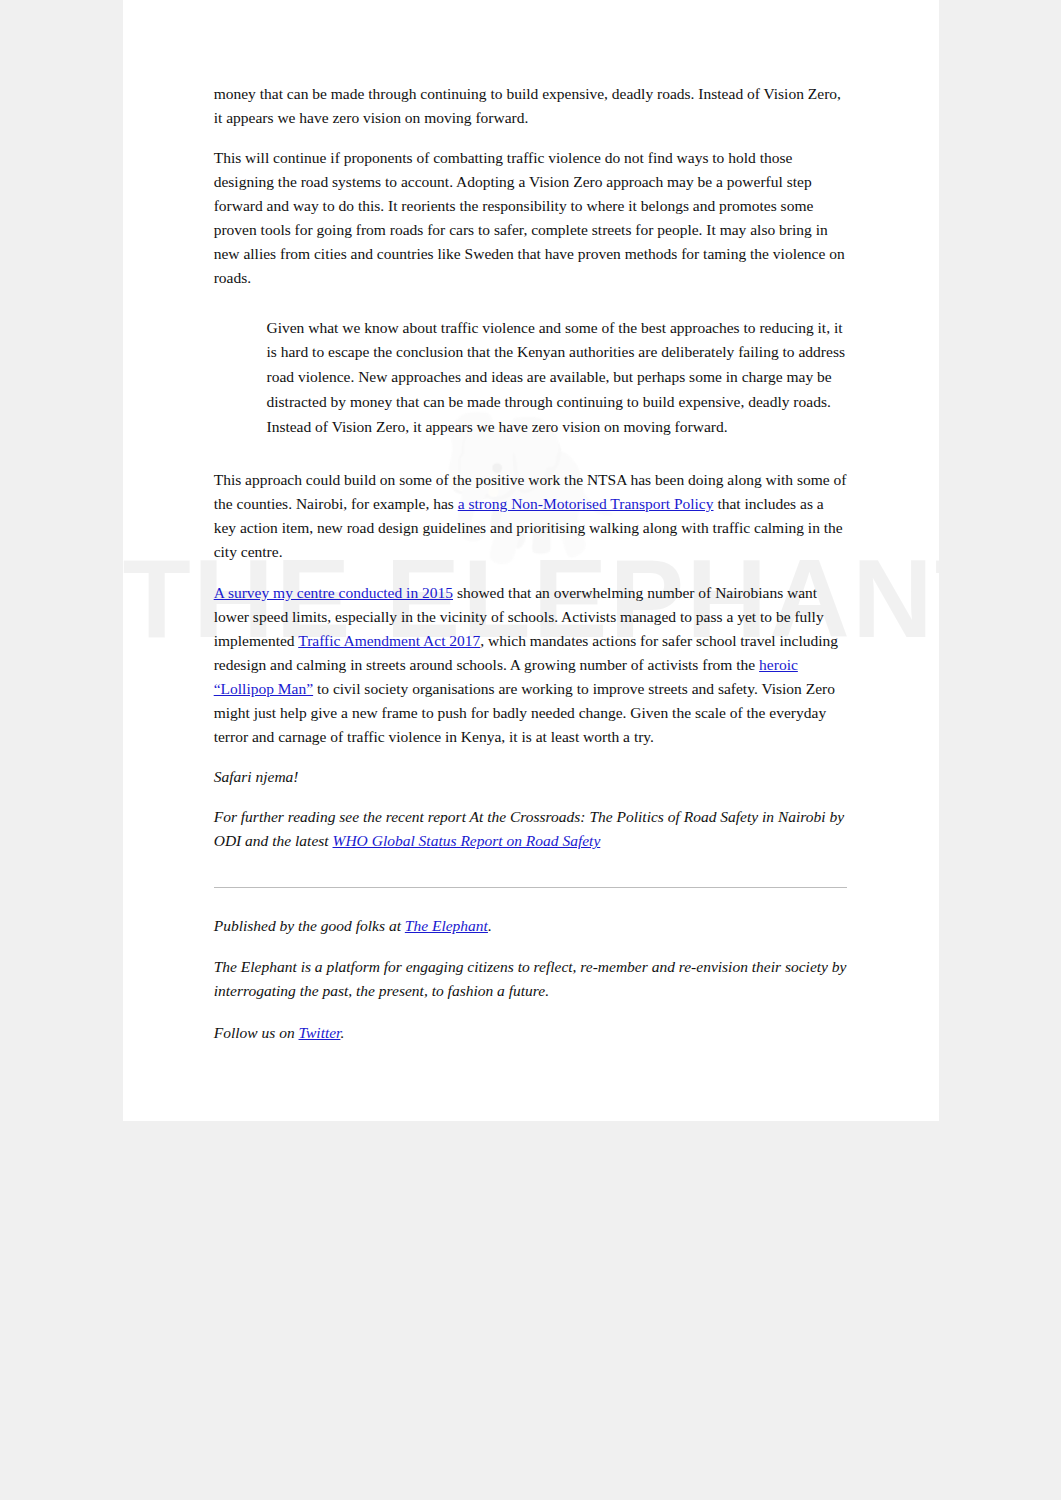🐘 THE ELEPHANT
money that can be made through continuing to build expensive, deadly roads. Instead of Vision Zero, it appears we have zero vision on moving forward.
This will continue if proponents of combatting traffic violence do not find ways to hold those designing the road systems to account. Adopting a Vision Zero approach may be a powerful step forward and way to do this. It reorients the responsibility to where it belongs and promotes some proven tools for going from roads for cars to safer, complete streets for people. It may also bring in new allies from cities and countries like Sweden that have proven methods for taming the violence on roads.
Given what we know about traffic violence and some of the best approaches to reducing it, it is hard to escape the conclusion that the Kenyan authorities are deliberately failing to address road violence. New approaches and ideas are available, but perhaps some in charge may be distracted by money that can be made through continuing to build expensive, deadly roads. Instead of Vision Zero, it appears we have zero vision on moving forward.
This approach could build on some of the positive work the NTSA has been doing along with some of the counties. Nairobi, for example, has a strong Non-Motorised Transport Policy that includes as a key action item, new road design guidelines and prioritising walking along with traffic calming in the city centre.
A survey my centre conducted in 2015 showed that an overwhelming number of Nairobians want lower speed limits, especially in the vicinity of schools. Activists managed to pass a yet to be fully implemented Traffic Amendment Act 2017, which mandates actions for safer school travel including redesign and calming in streets around schools. A growing number of activists from the heroic “Lollipop Man” to civil society organisations are working to improve streets and safety. Vision Zero might just help give a new frame to push for badly needed change. Given the scale of the everyday terror and carnage of traffic violence in Kenya, it is at least worth a try.
Safari njema!
For further reading see the recent report At the Crossroads: The Politics of Road Safety in Nairobi by ODI and the latest WHO Global Status Report on Road Safety
Published by the good folks at The Elephant.
The Elephant is a platform for engaging citizens to reflect, re-member and re-envision their society by interrogating the past, the present, to fashion a future.
Follow us on Twitter.